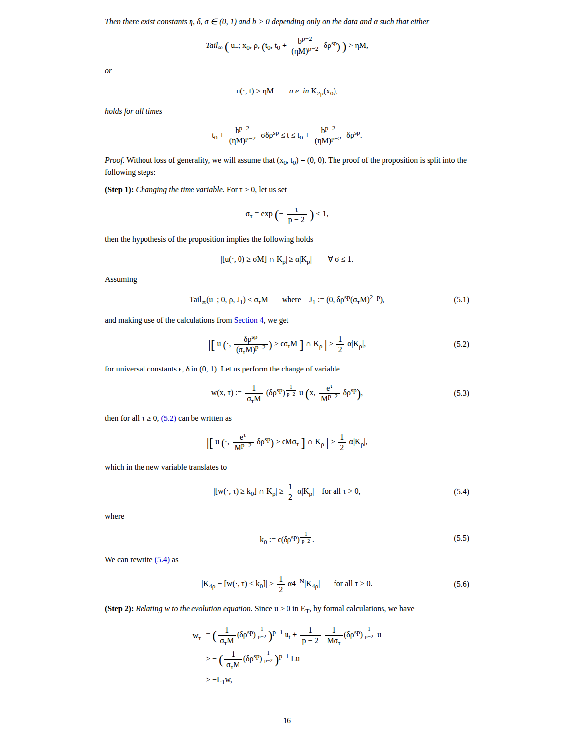Then there exist constants η, δ, σ ∈ (0, 1) and b > 0 depending only on the data and α such that either
Tail∞ ( u−; x0, ρ, (t0, t0 + bp−2(ηM)p−2 δρsp) ) > ηM,
or
u(·, t) ≥ ηM a.e. in K2ρ(x0),
holds for all times
t0 + bp−2(ηM)p−2 σδρsp ≤ t ≤ t0 + bp−2(ηM)p−2 δρsp.
Proof. Without loss of generality, we will assume that (x0, t0) = (0, 0). The proof of the proposition is split into the following steps:
(Step 1): Changing the time variable. For τ ≥ 0, let us set
στ = exp (− τp − 2 ) ≤ 1,
then the hypothesis of the proposition implies the following holds
|[u(·, 0) ≥ σM] ∩ Kρ| ≥ α|Kρ| ∀ σ ≤ 1.
Assuming
Tail∞(u−; 0, ρ, J1) ≤ στM where J1 := (0, δρsp(στM)2−p), (5.1)
and making use of the calculations from Section 4, we get
|[ u (·, δρsp(στM)p−2) ≥ ϵστM ] ∩ Kρ | ≥ 12 α|Kρ|, (5.2)
for universal constants ϵ, δ in (0, 1). Let us perform the change of variable
w(x, τ) := 1 στM (δρsp)1 p−2 u (x, eτ Mp−2 δρsp), (5.3)
then for all τ ≥ 0, (5.2) can be written as
|[ u (·, eτ Mp−2 δρsp) ≥ ϵMστ ] ∩ Kρ | ≥ 12 α|Kρ|,
which in the new variable translates to
|[w(·, τ) ≥ k0] ∩ Kρ| ≥ 12 α|Kρ| for all τ > 0, (5.4)
where
k0 := ϵ(δρsp)1 p−2. (5.5)
We can rewrite (5.4) as
|K4ρ − [w(·, τ) < k0]| ≥ 12 α4−N|K4ρ| for all τ > 0. (5.6)
(Step 2): Relating w to the evolution equation. Since u ≥ 0 in ET, by formal calculations, we have
| w τ | = ( 1 σ τ M (δρ sp ) 1 p−2 ) p−1 u t + 1 p − 2 1 Mσ τ (δρ sp ) 1 p−2 u |
| | ≥ − ( 1 σ τ M (δρ sp ) 1 p−2 ) p−1 Lu |
| | ≥ −L 1 w, |
16